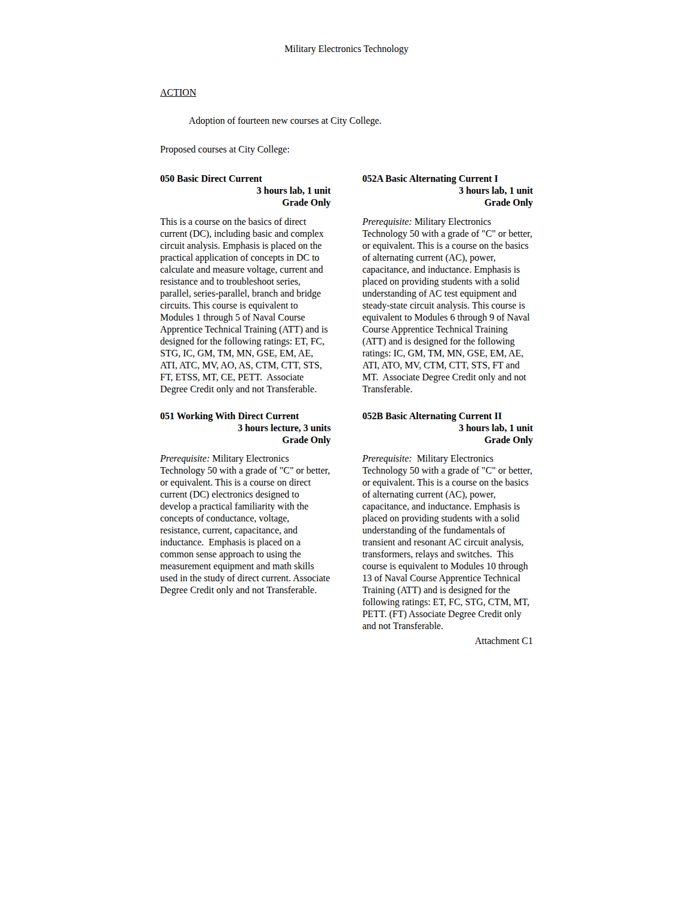Military Electronics Technology
ACTION
Adoption of fourteen new courses at City College.
Proposed courses at City College:
050 Basic Direct Current
3 hours lab, 1 unit
Grade Only
This is a course on the basics of direct current (DC), including basic and complex circuit analysis. Emphasis is placed on the practical application of concepts in DC to calculate and measure voltage, current and resistance and to troubleshoot series, parallel, series-parallel, branch and bridge circuits. This course is equivalent to Modules 1 through 5 of Naval Course Apprentice Technical Training (ATT) and is designed for the following ratings: ET, FC, STG, IC, GM, TM, MN, GSE, EM, AE, ATI, ATC, MV, AO, AS, CTM, CTT, STS, FT, ETSS, MT, CE, PETT. Associate Degree Credit only and not Transferable.
051 Working With Direct Current
3 hours lecture, 3 units
Grade Only
Prerequisite: Military Electronics Technology 50 with a grade of "C" or better, or equivalent. This is a course on direct current (DC) electronics designed to develop a practical familiarity with the concepts of conductance, voltage, resistance, current, capacitance, and inductance. Emphasis is placed on a common sense approach to using the measurement equipment and math skills used in the study of direct current. Associate Degree Credit only and not Transferable.
052A Basic Alternating Current I
3 hours lab, 1 unit
Grade Only
Prerequisite: Military Electronics Technology 50 with a grade of "C" or better, or equivalent. This is a course on the basics of alternating current (AC), power, capacitance, and inductance. Emphasis is placed on providing students with a solid understanding of AC test equipment and steady-state circuit analysis. This course is equivalent to Modules 6 through 9 of Naval Course Apprentice Technical Training (ATT) and is designed for the following ratings: IC, GM, TM, MN, GSE, EM, AE, ATI, ATO, MV, CTM, CTT, STS, FT and MT. Associate Degree Credit only and not Transferable.
052B Basic Alternating Current II
3 hours lab, 1 unit
Grade Only
Prerequisite: Military Electronics Technology 50 with a grade of "C" or better, or equivalent. This is a course on the basics of alternating current (AC), power, capacitance, and inductance. Emphasis is placed on providing students with a solid understanding of the fundamentals of transient and resonant AC circuit analysis, transformers, relays and switches. This course is equivalent to Modules 10 through 13 of Naval Course Apprentice Technical Training (ATT) and is designed for the following ratings: ET, FC, STG, CTM, MT, PETT. (FT) Associate Degree Credit only and not Transferable.
Attachment C1